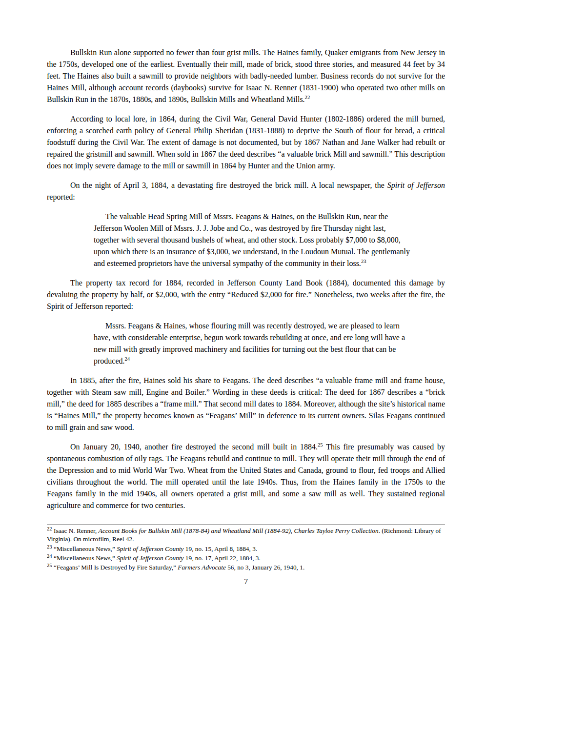Bullskin Run alone supported no fewer than four grist mills. The Haines family, Quaker emigrants from New Jersey in the 1750s, developed one of the earliest. Eventually their mill, made of brick, stood three stories, and measured 44 feet by 34 feet. The Haines also built a sawmill to provide neighbors with badly-needed lumber. Business records do not survive for the Haines Mill, although account records (daybooks) survive for Isaac N. Renner (1831-1900) who operated two other mills on Bullskin Run in the 1870s, 1880s, and 1890s, Bullskin Mills and Wheatland Mills.22
According to local lore, in 1864, during the Civil War, General David Hunter (1802-1886) ordered the mill burned, enforcing a scorched earth policy of General Philip Sheridan (1831-1888) to deprive the South of flour for bread, a critical foodstuff during the Civil War. The extent of damage is not documented, but by 1867 Nathan and Jane Walker had rebuilt or repaired the gristmill and sawmill. When sold in 1867 the deed describes “a valuable brick Mill and sawmill.” This description does not imply severe damage to the mill or sawmill in 1864 by Hunter and the Union army.
On the night of April 3, 1884, a devastating fire destroyed the brick mill. A local newspaper, the Spirit of Jefferson reported:
The valuable Head Spring Mill of Mssrs. Feagans & Haines, on the Bullskin Run, near the Jefferson Woolen Mill of Mssrs. J. J. Jobe and Co., was destroyed by fire Thursday night last, together with several thousand bushels of wheat, and other stock. Loss probably $7,000 to $8,000, upon which there is an insurance of $3,000, we understand, in the Loudoun Mutual. The gentlemanly and esteemed proprietors have the universal sympathy of the community in their loss.23
The property tax record for 1884, recorded in Jefferson County Land Book (1884), documented this damage by devaluing the property by half, or $2,000, with the entry “Reduced $2,000 for fire.” Nonetheless, two weeks after the fire, the Spirit of Jefferson reported:
Mssrs. Feagans & Haines, whose flouring mill was recently destroyed, we are pleased to learn have, with considerable enterprise, begun work towards rebuilding at once, and ere long will have a new mill with greatly improved machinery and facilities for turning out the best flour that can be produced.24
In 1885, after the fire, Haines sold his share to Feagans. The deed describes “a valuable frame mill and frame house, together with Steam saw mill, Engine and Boiler.” Wording in these deeds is critical: The deed for 1867 describes a “brick mill,” the deed for 1885 describes a “frame mill.” That second mill dates to 1884. Moreover, although the site’s historical name is “Haines Mill,” the property becomes known as “Feagans’ Mill” in deference to its current owners. Silas Feagans continued to mill grain and saw wood.
On January 20, 1940, another fire destroyed the second mill built in 1884.25 This fire presumably was caused by spontaneous combustion of oily rags. The Feagans rebuild and continue to mill. They will operate their mill through the end of the Depression and to mid World War Two. Wheat from the United States and Canada, ground to flour, fed troops and Allied civilians throughout the world. The mill operated until the late 1940s. Thus, from the Haines family in the 1750s to the Feagans family in the mid 1940s, all owners operated a grist mill, and some a saw mill as well. They sustained regional agriculture and commerce for two centuries.
22 Isaac N. Renner, Account Books for Bullskin Mill (1878-84) and Wheatland Mill (1884-92), Charles Tayloe Perry Collection. (Richmond: Library of Virginia). On microfilm, Reel 42.
23 “Miscellaneous News,” Spirit of Jefferson County 19, no. 15, April 8, 1884, 3.
24 “Miscellaneous News,” Spirit of Jefferson County 19, no. 17, April 22, 1884, 3.
25 “Feagans’ Mill Is Destroyed by Fire Saturday,” Farmers Advocate 56, no 3, January 26, 1940, 1.
7